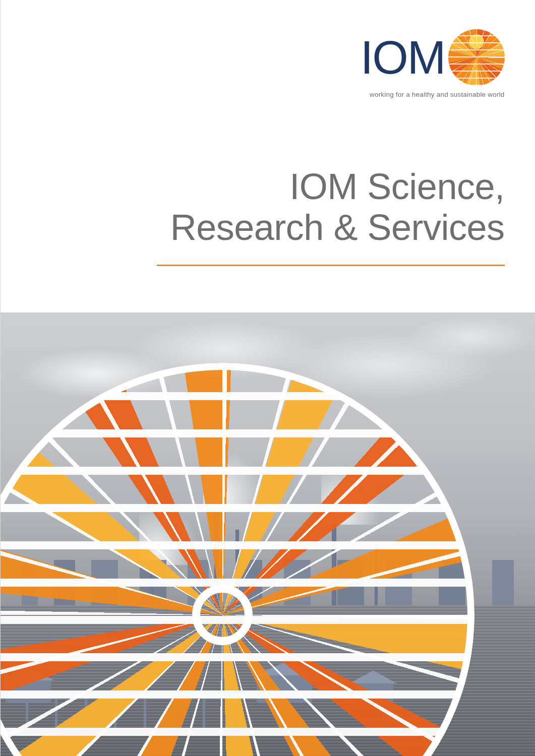IOM
working for a healthy and sustainable world
IOM Science,
Research & Services